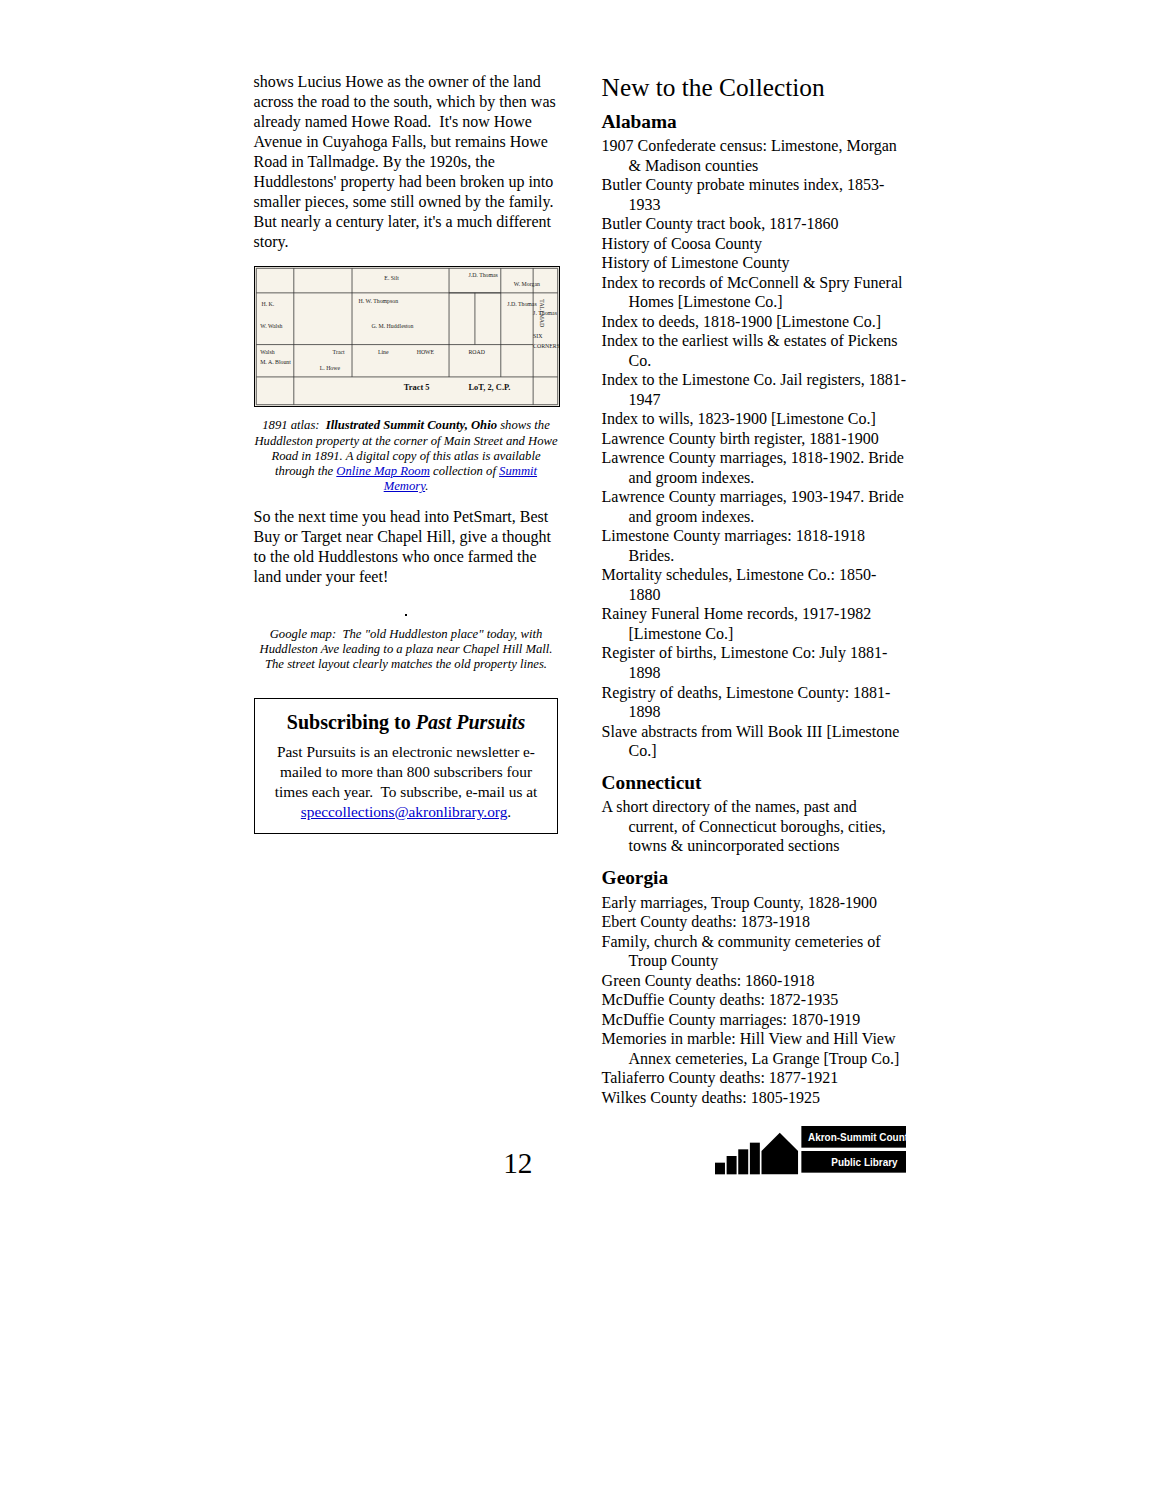shows Lucius Howe as the owner of the land across the road to the south, which by then was already named Howe Road. It's now Howe Avenue in Cuyahoga Falls, but remains Howe Road in Tallmadge. By the 1920s, the Huddlestons' property had been broken up into smaller pieces, some still owned by the family. But nearly a century later, it's a much different story.
1891 atlas: Illustrated Summit County, Ohio shows the Huddleston property at the corner of Main Street and Howe Road in 1891. A digital copy of this atlas is available through the Online Map Room collection of Summit Memory.
So the next time you head into PetSmart, Best Buy or Target near Chapel Hill, give a thought to the old Huddlestons who once farmed the land under your feet!
Google map: The "old Huddleston place" today, with Huddleston Ave leading to a plaza near Chapel Hill Mall. The street layout clearly matches the old property lines.
Subscribing to Past Pursuits
Past Pursuits is an electronic newsletter e-mailed to more than 800 subscribers four times each year. To subscribe, e-mail us at speccollections@akronlibrary.org.
New to the Collection
Alabama
1907 Confederate census: Limestone, Morgan & Madison counties
Butler County probate minutes index, 1853-1933
Butler County tract book, 1817-1860
History of Coosa County
History of Limestone County
Index to records of McConnell & Spry Funeral Homes [Limestone Co.]
Index to deeds, 1818-1900 [Limestone Co.]
Index to the earliest wills & estates of Pickens Co.
Index to the Limestone Co. Jail registers, 1881-1947
Index to wills, 1823-1900 [Limestone Co.]
Lawrence County birth register, 1881-1900
Lawrence County marriages, 1818-1902. Bride and groom indexes.
Lawrence County marriages, 1903-1947. Bride and groom indexes.
Limestone County marriages: 1818-1918 Brides.
Mortality schedules, Limestone Co.: 1850-1880
Rainey Funeral Home records, 1917-1982 [Limestone Co.]
Register of births, Limestone Co: July 1881-1898
Registry of deaths, Limestone County: 1881-1898
Slave abstracts from Will Book III [Limestone Co.]
Connecticut
A short directory of the names, past and current, of Connecticut boroughs, cities, towns & unincorporated sections
Georgia
Early marriages, Troup County, 1828-1900
Ebert County deaths: 1873-1918
Family, church & community cemeteries of Troup County
Green County deaths: 1860-1918
McDuffie County deaths: 1872-1935
McDuffie County marriages: 1870-1919
Memories in marble: Hill View and Hill View Annex cemeteries, La Grange [Troup Co.]
Taliaferro County deaths: 1877-1921
Wilkes County deaths: 1805-1925
12